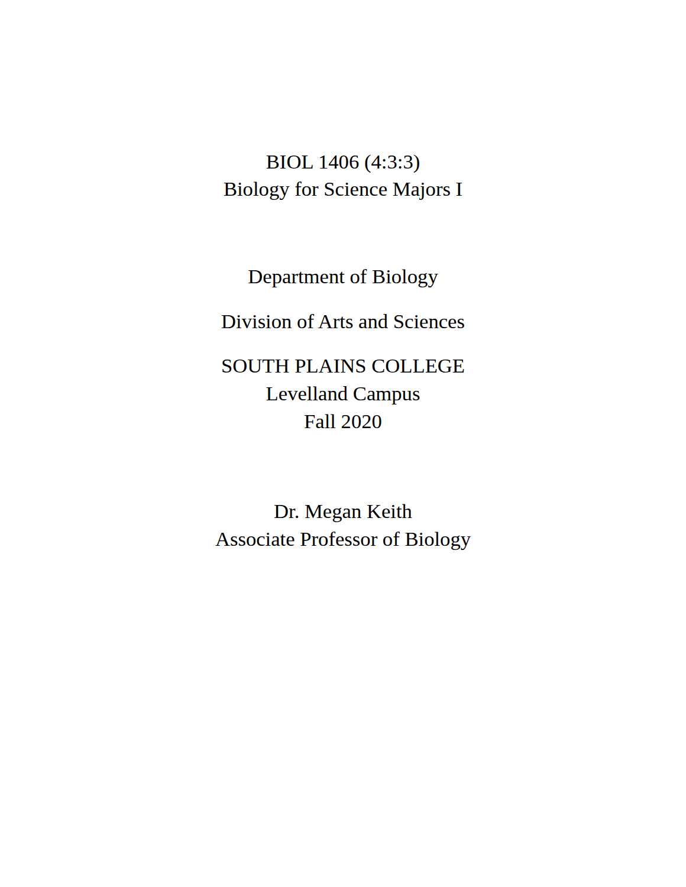BIOL 1406 (4:3:3)
Biology for Science Majors I
Department of Biology Division of Arts and Sciences SOUTH PLAINS COLLEGE Levelland Campus
Fall 2020
Dr. Megan Keith Associate Professor of Biology